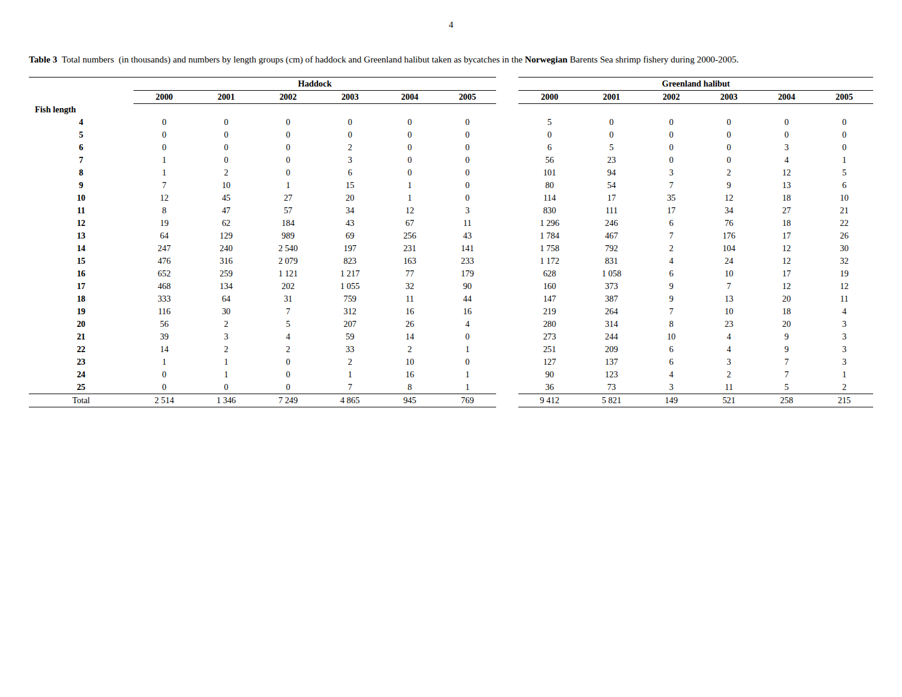4
Table 3 Total numbers (in thousands) and numbers by length groups (cm) of haddock and Greenland halibut taken as bycatches in the Norwegian Barents Sea shrimp fishery during 2000-2005.
| | Haddock | | Greenland halibut |
| --- | --- | --- | --- |
| 2000 | 2001 | 2002 | 2003 | 2004 | 2005 | | 2000 | 2001 | 2002 | 2003 | 2004 | 2005 |
| Fish length | | | |
| 4 | 0 | 0 | 0 | 0 | 0 | 0 | | 5 | 0 | 0 | 0 | 0 | 0 |
| 5 | 0 | 0 | 0 | 0 | 0 | 0 | | 0 | 0 | 0 | 0 | 0 | 0 |
| 6 | 0 | 0 | 0 | 2 | 0 | 0 | | 6 | 5 | 0 | 0 | 3 | 0 |
| 7 | 1 | 0 | 0 | 3 | 0 | 0 | | 56 | 23 | 0 | 0 | 4 | 1 |
| 8 | 1 | 2 | 0 | 6 | 0 | 0 | | 101 | 94 | 3 | 2 | 12 | 5 |
| 9 | 7 | 10 | 1 | 15 | 1 | 0 | | 80 | 54 | 7 | 9 | 13 | 6 |
| 10 | 12 | 45 | 27 | 20 | 1 | 0 | | 114 | 17 | 35 | 12 | 18 | 10 |
| 11 | 8 | 47 | 57 | 34 | 12 | 3 | | 830 | 111 | 17 | 34 | 27 | 21 |
| 12 | 19 | 62 | 184 | 43 | 67 | 11 | | 1 296 | 246 | 6 | 76 | 18 | 22 |
| 13 | 64 | 129 | 989 | 69 | 256 | 43 | | 1 784 | 467 | 7 | 176 | 17 | 26 |
| 14 | 247 | 240 | 2 540 | 197 | 231 | 141 | | 1 758 | 792 | 2 | 104 | 12 | 30 |
| 15 | 476 | 316 | 2 079 | 823 | 163 | 233 | | 1 172 | 831 | 4 | 24 | 12 | 32 |
| 16 | 652 | 259 | 1 121 | 1 217 | 77 | 179 | | 628 | 1 058 | 6 | 10 | 17 | 19 |
| 17 | 468 | 134 | 202 | 1 055 | 32 | 90 | | 160 | 373 | 9 | 7 | 12 | 12 |
| 18 | 333 | 64 | 31 | 759 | 11 | 44 | | 147 | 387 | 9 | 13 | 20 | 11 |
| 19 | 116 | 30 | 7 | 312 | 16 | 16 | | 219 | 264 | 7 | 10 | 18 | 4 |
| 20 | 56 | 2 | 5 | 207 | 26 | 4 | | 280 | 314 | 8 | 23 | 20 | 3 |
| 21 | 39 | 3 | 4 | 59 | 14 | 0 | | 273 | 244 | 10 | 4 | 9 | 3 |
| 22 | 14 | 2 | 2 | 33 | 2 | 1 | | 251 | 209 | 6 | 4 | 9 | 3 |
| 23 | 1 | 1 | 0 | 2 | 10 | 0 | | 127 | 137 | 6 | 3 | 7 | 3 |
| 24 | 0 | 1 | 0 | 1 | 16 | 1 | | 90 | 123 | 4 | 2 | 7 | 1 |
| 25 | 0 | 0 | 0 | 7 | 8 | 1 | | 36 | 73 | 3 | 11 | 5 | 2 |
| Total | 2 514 | 1 346 | 7 249 | 4 865 | 945 | 769 | | 9 412 | 5 821 | 149 | 521 | 258 | 215 |